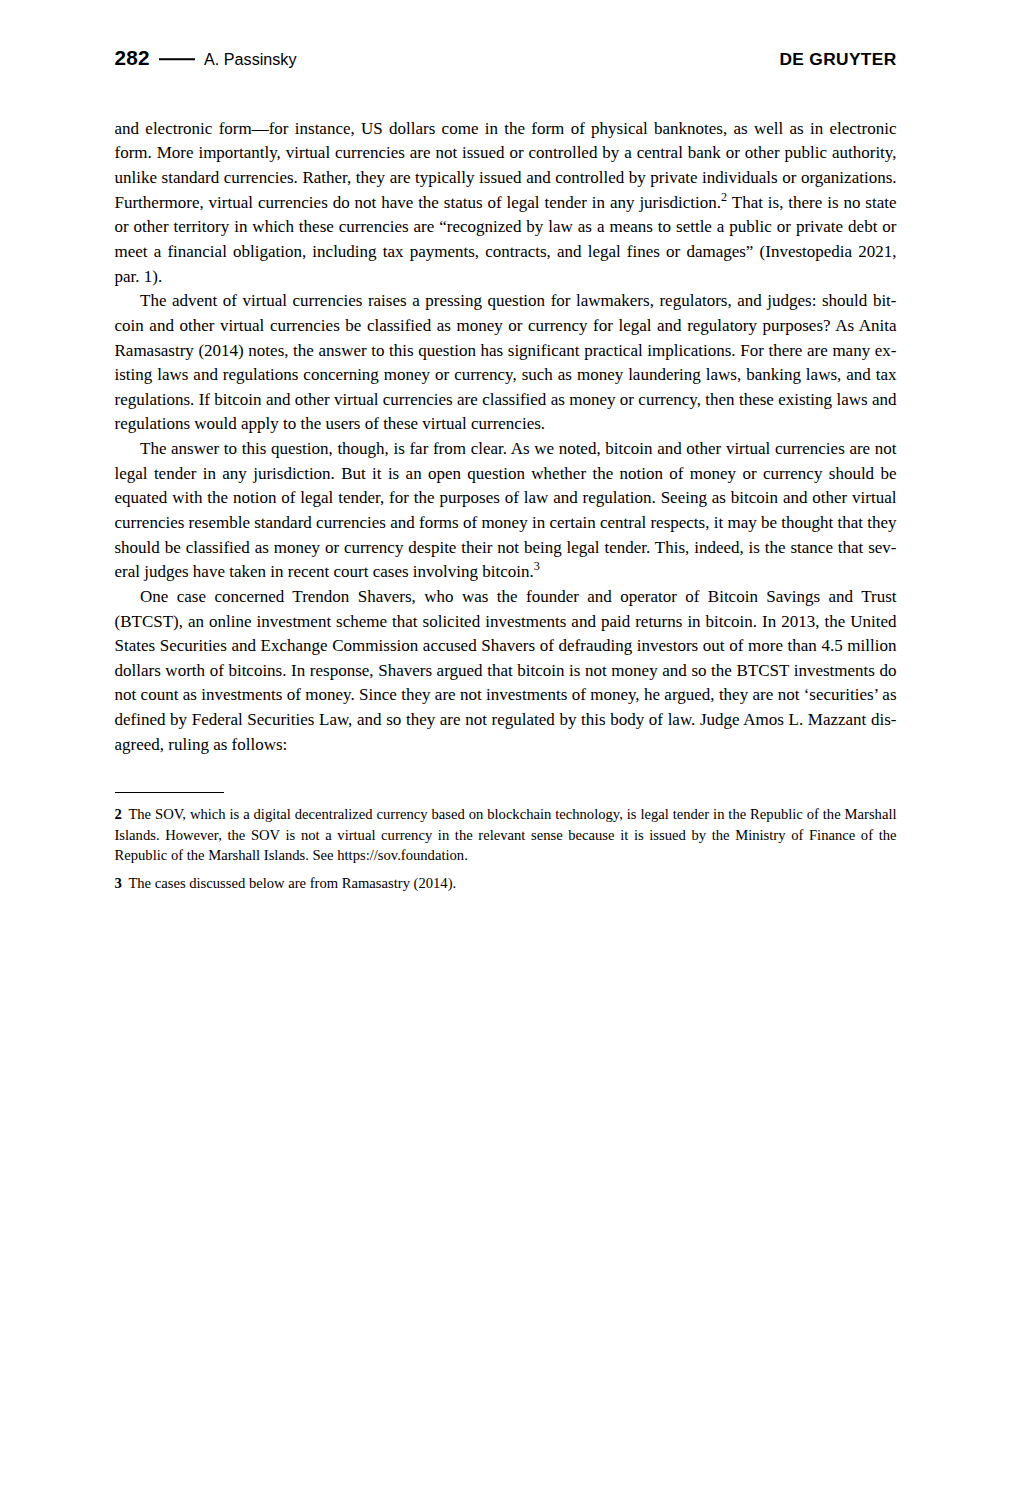282 A. Passinsky
DE GRUYTER
and electronic form—for instance, US dollars come in the form of physical banknotes, as well as in electronic form. More importantly, virtual currencies are not issued or controlled by a central bank or other public authority, unlike standard currencies. Rather, they are typically issued and controlled by private individuals or organizations. Furthermore, virtual currencies do not have the status of legal tender in any jurisdiction.2 That is, there is no state or other territory in which these currencies are “recognized by law as a means to settle a public or private debt or meet a financial obligation, including tax payments, contracts, and legal fines or damages” (Investopedia 2021, par. 1).
The advent of virtual currencies raises a pressing question for lawmakers, regulators, and judges: should bitcoin and other virtual currencies be classified as money or currency for legal and regulatory purposes? As Anita Ramasastry (2014) notes, the answer to this question has significant practical implications. For there are many existing laws and regulations concerning money or currency, such as money laundering laws, banking laws, and tax regulations. If bitcoin and other virtual currencies are classified as money or currency, then these existing laws and regulations would apply to the users of these virtual currencies.
The answer to this question, though, is far from clear. As we noted, bitcoin and other virtual currencies are not legal tender in any jurisdiction. But it is an open question whether the notion of money or currency should be equated with the notion of legal tender, for the purposes of law and regulation. Seeing as bitcoin and other virtual currencies resemble standard currencies and forms of money in certain central respects, it may be thought that they should be classified as money or currency despite their not being legal tender. This, indeed, is the stance that several judges have taken in recent court cases involving bitcoin.3
One case concerned Trendon Shavers, who was the founder and operator of Bitcoin Savings and Trust (BTCST), an online investment scheme that solicited investments and paid returns in bitcoin. In 2013, the United States Securities and Exchange Commission accused Shavers of defrauding investors out of more than 4.5 million dollars worth of bitcoins. In response, Shavers argued that bitcoin is not money and so the BTCST investments do not count as investments of money. Since they are not investments of money, he argued, they are not ‘securities’ as defined by Federal Securities Law, and so they are not regulated by this body of law. Judge Amos L. Mazzant disagreed, ruling as follows:
2 The SOV, which is a digital decentralized currency based on blockchain technology, is legal tender in the Republic of the Marshall Islands. However, the SOV is not a virtual currency in the relevant sense because it is issued by the Ministry of Finance of the Republic of the Marshall Islands. See https://sov.foundation.
3 The cases discussed below are from Ramasastry (2014).